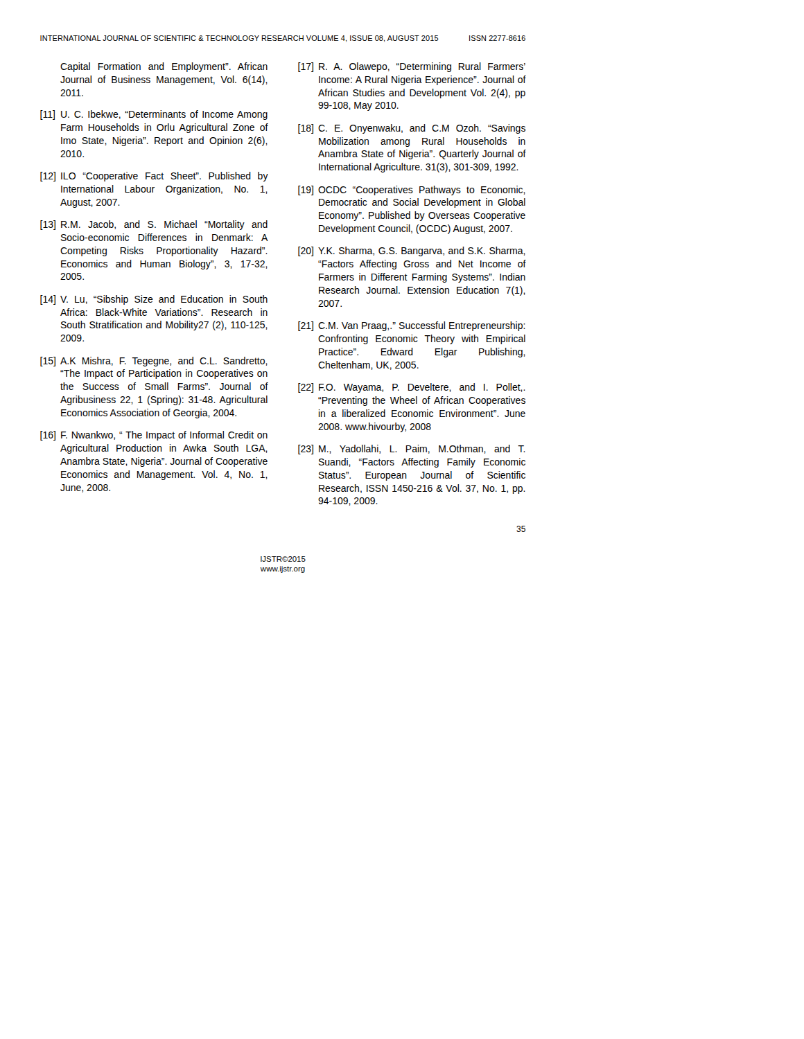International Journal of Scientific & Technology Research Volume 4, Issue 08, August 2015 ISSN 2277-8616
Capital Formation and Employment”. African Journal of Business Management, Vol. 6(14), 2011.
[11] U. C. Ibekwe, “Determinants of Income Among Farm Households in Orlu Agricultural Zone of Imo State, Nigeria”. Report and Opinion 2(6), 2010.
[12] ILO “Cooperative Fact Sheet”. Published by International Labour Organization, No. 1, August, 2007.
[13] R.M. Jacob, and S. Michael “Mortality and Socio-economic Differences in Denmark: A Competing Risks Proportionality Hazard”. Economics and Human Biology”, 3, 17-32, 2005.
[14] V. Lu, “Sibship Size and Education in South Africa: Black-White Variations”. Research in South Stratification and Mobility27 (2), 110-125, 2009.
[15] A.K Mishra, F. Tegegne, and C.L. Sandretto, “The Impact of Participation in Cooperatives on the Success of Small Farms”. Journal of Agribusiness 22, 1 (Spring): 31-48. Agricultural Economics Association of Georgia, 2004.
[16] F. Nwankwo, “ The Impact of Informal Credit on Agricultural Production in Awka South LGA, Anambra State, Nigeria”. Journal of Cooperative Economics and Management. Vol. 4, No. 1, June, 2008.
[17] R. A. Olawepo, “Determining Rural Farmers’ Income: A Rural Nigeria Experience”. Journal of African Studies and Development Vol. 2(4), pp 99-108, May 2010.
[18] C. E. Onyenwaku, and C.M Ozoh. “Savings Mobilization among Rural Households in Anambra State of Nigeria”. Quarterly Journal of International Agriculture. 31(3), 301-309, 1992.
[19] OCDC “Cooperatives Pathways to Economic, Democratic and Social Development in Global Economy”. Published by Overseas Cooperative Development Council, (OCDC) August, 2007.
[20] Y.K. Sharma, G.S. Bangarva, and S.K. Sharma, “Factors Affecting Gross and Net Income of Farmers in Different Farming Systems”. Indian Research Journal. Extension Education 7(1), 2007.
[21] C.M. Van Praag,.” Successful Entrepreneurship: Confronting Economic Theory with Empirical Practice”. Edward Elgar Publishing, Cheltenham, UK, 2005.
[22] F.O. Wayama, P. Develtere, and I. Pollet,. “Preventing the Wheel of African Cooperatives in a liberalized Economic Environment”. June 2008. www.hivourby, 2008
[23] M., Yadollahi, L. Paim, M.Othman, and T. Suandi, “Factors Affecting Family Economic Status”. European Journal of Scientific Research, ISSN 1450-216 & Vol. 37, No. 1, pp. 94-109, 2009.
35
IJSTR©2015
www.ijstr.org